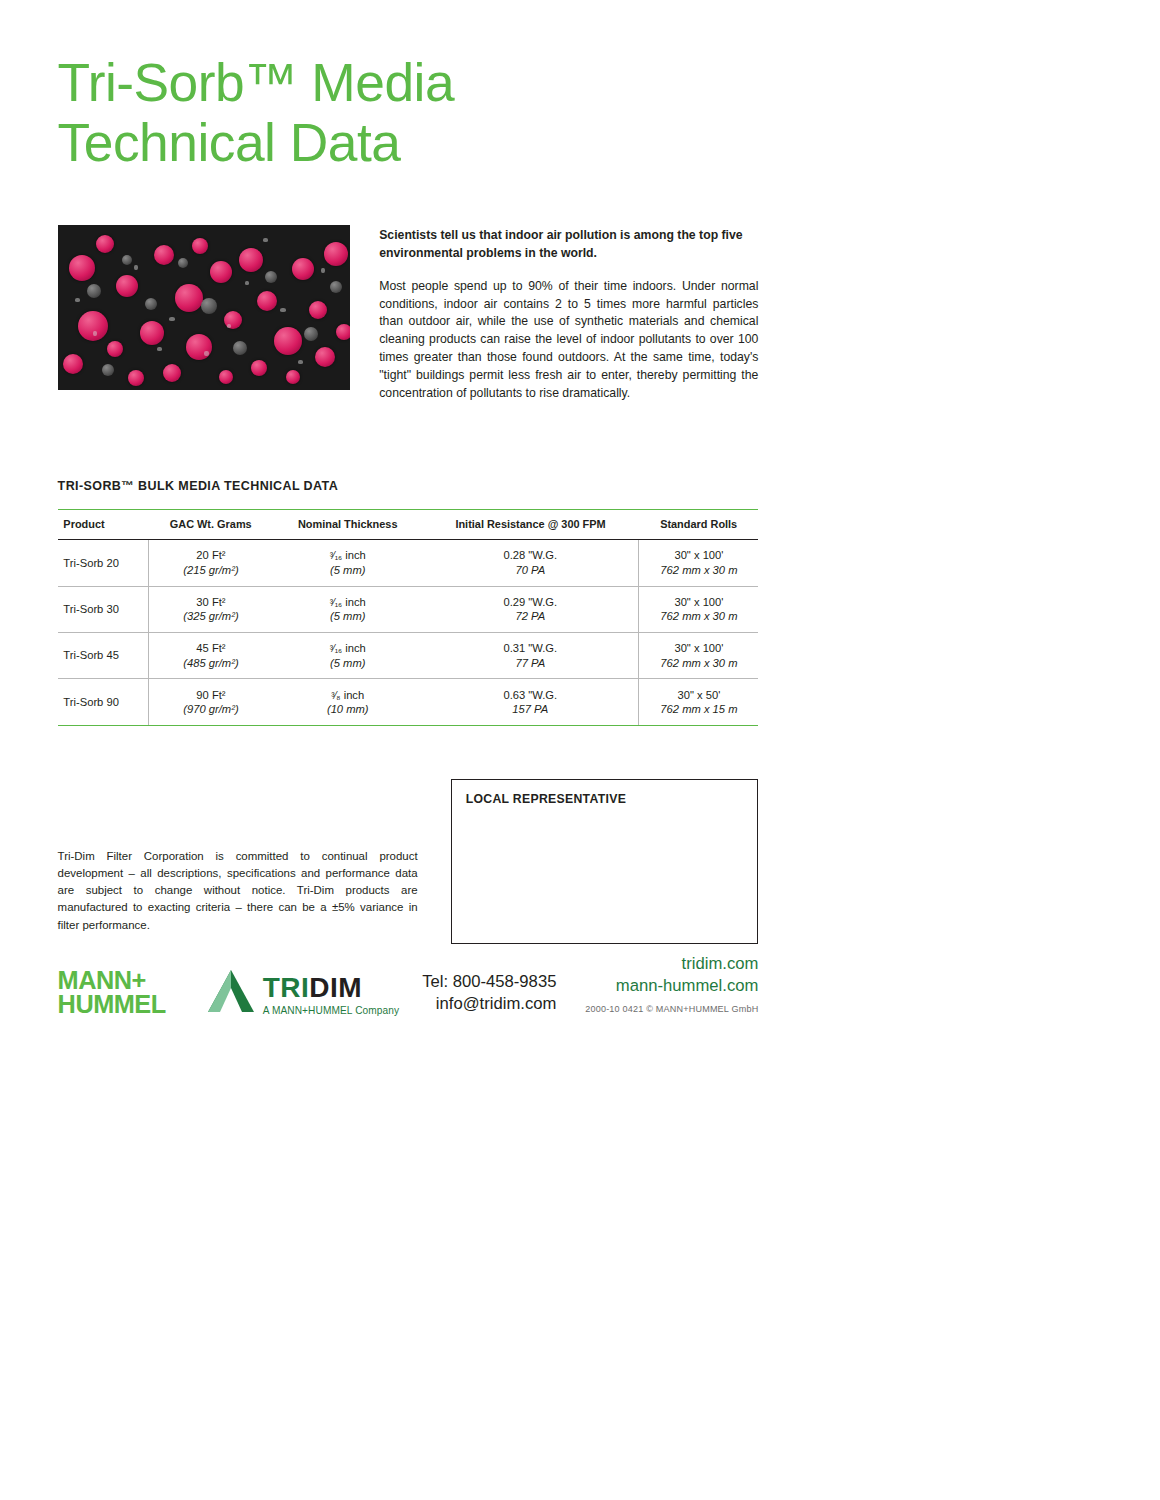Tri-Sorb™ Media
Technical Data
Scientists tell us that indoor air pollution is among the top five environmental problems in the world.
Most people spend up to 90% of their time indoors. Under normal conditions, indoor air contains 2 to 5 times more harmful particles than outdoor air, while the use of synthetic materials and chemical cleaning products can raise the level of indoor pollutants to over 100 times greater than those found outdoors. At the same time, today's "tight" buildings permit less fresh air to enter, thereby permitting the concentration of pollutants to rise dramatically.
TRI-SORB™ BULK MEDIA TECHNICAL DATA
| Product | GAC Wt. Grams | Nominal Thickness | Initial Resistance @ 300 FPM | Standard Rolls |
| --- | --- | --- | --- | --- |
| Tri-Sorb 20 | 20 Ft² (215 gr/m²) | ³⁄₁₆ inch (5 mm) | 0.28 "W.G. 70 PA | 30" x 100' 762 mm x 30 m |
| Tri-Sorb 30 | 30 Ft² (325 gr/m²) | ³⁄₁₆ inch (5 mm) | 0.29 "W.G. 72 PA | 30" x 100' 762 mm x 30 m |
| Tri-Sorb 45 | 45 Ft² (485 gr/m²) | ³⁄₁₆ inch (5 mm) | 0.31 "W.G. 77 PA | 30" x 100' 762 mm x 30 m |
| Tri-Sorb 90 | 90 Ft² (970 gr/m²) | ³⁄₈ inch (10 mm) | 0.63 "W.G. 157 PA | 30" x 50' 762 mm x 15 m |
Tri-Dim Filter Corporation is committed to continual product development – all descriptions, specifications and performance data are subject to change without notice. Tri-Dim products are manufactured to exacting criteria – there can be a ±5% variance in filter performance.
LOCAL REPRESENTATIVE
MANN+HUMMEL
TRI DIM
A MANN+HUMMEL Company
Tel: 800-458-9835
info@tridim.com
tridim.com
mann-hummel.com
2000-10 0421 © MANN+HUMMEL GmbH